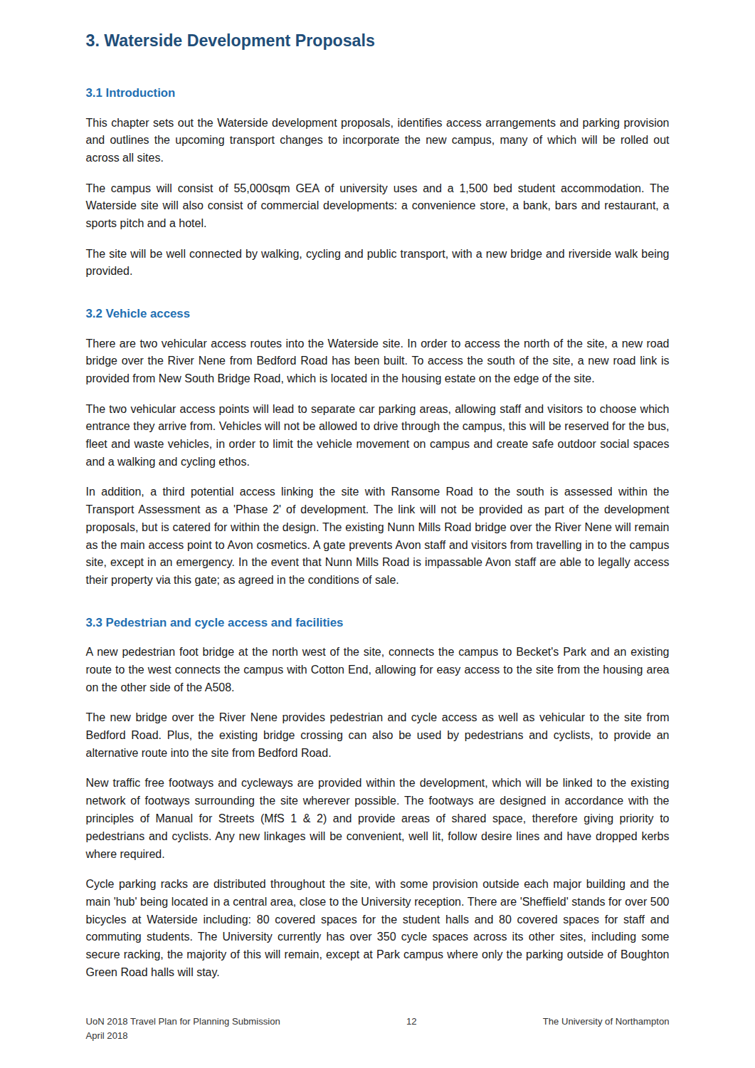3. Waterside Development Proposals
3.1 Introduction
This chapter sets out the Waterside development proposals, identifies access arrangements and parking provision and outlines the upcoming transport changes to incorporate the new campus, many of which will be rolled out across all sites.
The campus will consist of 55,000sqm GEA of university uses and a 1,500 bed student accommodation. The Waterside site will also consist of commercial developments: a convenience store, a bank, bars and restaurant, a sports pitch and a hotel.
The site will be well connected by walking, cycling and public transport, with a new bridge and riverside walk being provided.
3.2 Vehicle access
There are two vehicular access routes into the Waterside site. In order to access the north of the site, a new road bridge over the River Nene from Bedford Road has been built. To access the south of the site, a new road link is provided from New South Bridge Road, which is located in the housing estate on the edge of the site.
The two vehicular access points will lead to separate car parking areas, allowing staff and visitors to choose which entrance they arrive from. Vehicles will not be allowed to drive through the campus, this will be reserved for the bus, fleet and waste vehicles, in order to limit the vehicle movement on campus and create safe outdoor social spaces and a walking and cycling ethos.
In addition, a third potential access linking the site with Ransome Road to the south is assessed within the Transport Assessment as a 'Phase 2' of development. The link will not be provided as part of the development proposals, but is catered for within the design. The existing Nunn Mills Road bridge over the River Nene will remain as the main access point to Avon cosmetics. A gate prevents Avon staff and visitors from travelling in to the campus site, except in an emergency. In the event that Nunn Mills Road is impassable Avon staff are able to legally access their property via this gate; as agreed in the conditions of sale.
3.3 Pedestrian and cycle access and facilities
A new pedestrian foot bridge at the north west of the site, connects the campus to Becket's Park and an existing route to the west connects the campus with Cotton End, allowing for easy access to the site from the housing area on the other side of the A508.
The new bridge over the River Nene provides pedestrian and cycle access as well as vehicular to the site from Bedford Road. Plus, the existing bridge crossing can also be used by pedestrians and cyclists, to provide an alternative route into the site from Bedford Road.
New traffic free footways and cycleways are provided within the development, which will be linked to the existing network of footways surrounding the site wherever possible. The footways are designed in accordance with the principles of Manual for Streets (MfS 1 & 2) and provide areas of shared space, therefore giving priority to pedestrians and cyclists. Any new linkages will be convenient, well lit, follow desire lines and have dropped kerbs where required.
Cycle parking racks are distributed throughout the site, with some provision outside each major building and the main 'hub' being located in a central area, close to the University reception. There are 'Sheffield' stands for over 500 bicycles at Waterside including: 80 covered spaces for the student halls and 80 covered spaces for staff and commuting students. The University currently has over 350 cycle spaces across its other sites, including some secure racking, the majority of this will remain, except at Park campus where only the parking outside of Boughton Green Road halls will stay.
UoN 2018 Travel Plan for Planning Submission
April 2018
12
The University of Northampton